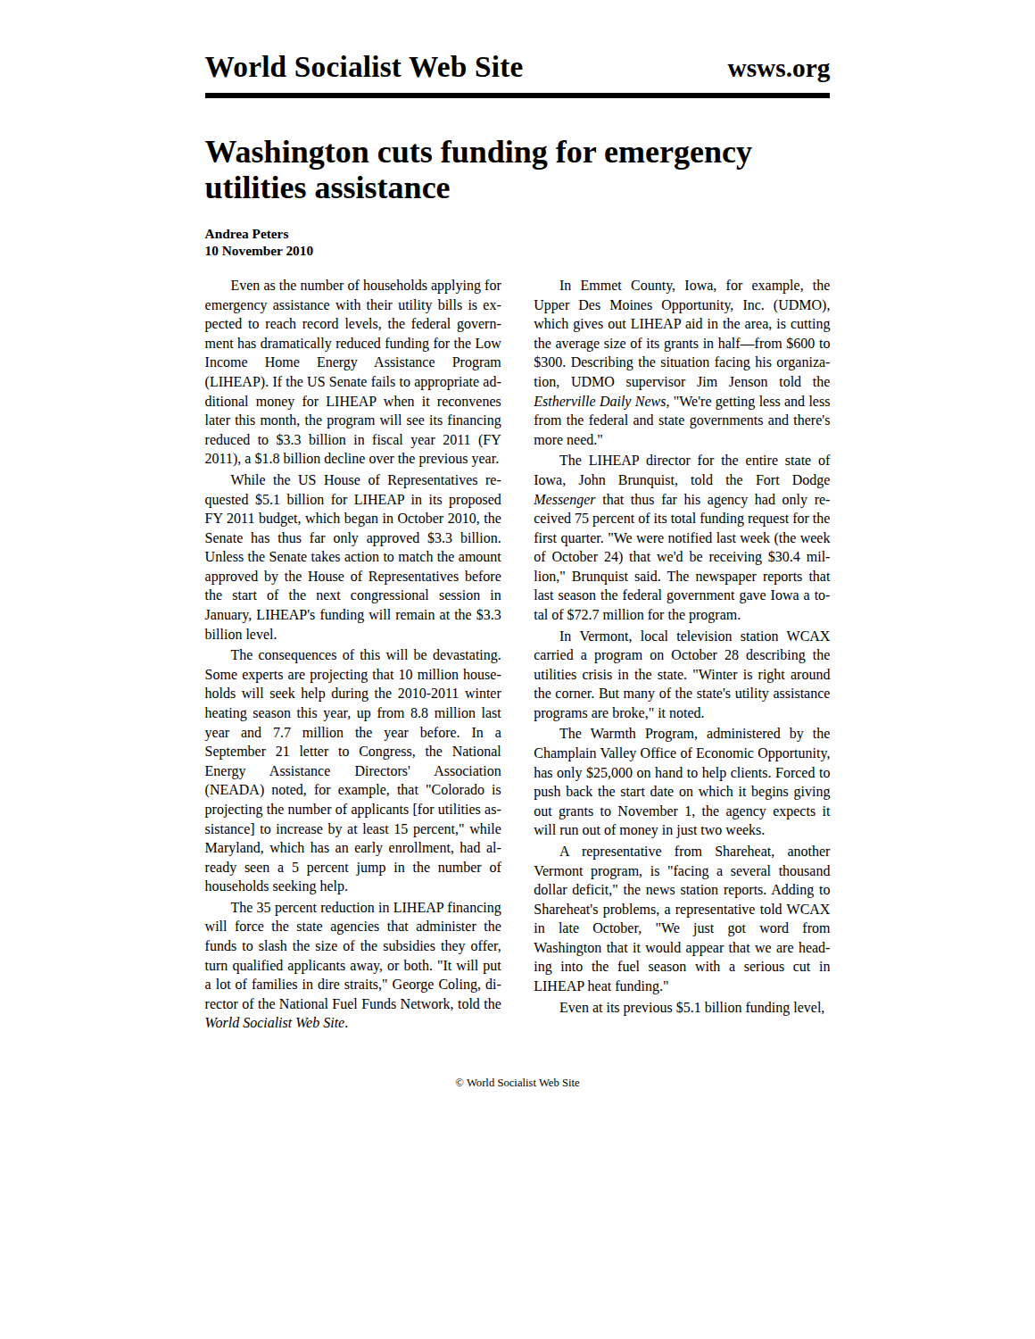World Socialist Web Site
wsws.org
Washington cuts funding for emergency utilities assistance
Andrea Peters
10 November 2010
Even as the number of households applying for emergency assistance with their utility bills is expected to reach record levels, the federal government has dramatically reduced funding for the Low Income Home Energy Assistance Program (LIHEAP). If the US Senate fails to appropriate additional money for LIHEAP when it reconvenes later this month, the program will see its financing reduced to $3.3 billion in fiscal year 2011 (FY 2011), a $1.8 billion decline over the previous year.
While the US House of Representatives requested $5.1 billion for LIHEAP in its proposed FY 2011 budget, which began in October 2010, the Senate has thus far only approved $3.3 billion. Unless the Senate takes action to match the amount approved by the House of Representatives before the start of the next congressional session in January, LIHEAP's funding will remain at the $3.3 billion level.
The consequences of this will be devastating. Some experts are projecting that 10 million households will seek help during the 2010-2011 winter heating season this year, up from 8.8 million last year and 7.7 million the year before. In a September 21 letter to Congress, the National Energy Assistance Directors' Association (NEADA) noted, for example, that "Colorado is projecting the number of applicants [for utilities assistance] to increase by at least 15 percent," while Maryland, which has an early enrollment, had already seen a 5 percent jump in the number of households seeking help.
The 35 percent reduction in LIHEAP financing will force the state agencies that administer the funds to slash the size of the subsidies they offer, turn qualified applicants away, or both. "It will put a lot of families in dire straits," George Coling, director of the National Fuel Funds Network, told the World Socialist Web Site.
In Emmet County, Iowa, for example, the Upper Des Moines Opportunity, Inc. (UDMO), which gives out LIHEAP aid in the area, is cutting the average size of its grants in half—from $600 to $300. Describing the situation facing his organization, UDMO supervisor Jim Jenson told the Estherville Daily News, "We're getting less and less from the federal and state governments and there's more need."
The LIHEAP director for the entire state of Iowa, John Brunquist, told the Fort Dodge Messenger that thus far his agency had only received 75 percent of its total funding request for the first quarter. "We were notified last week (the week of October 24) that we'd be receiving $30.4 million," Brunquist said. The newspaper reports that last season the federal government gave Iowa a total of $72.7 million for the program.
In Vermont, local television station WCAX carried a program on October 28 describing the utilities crisis in the state. "Winter is right around the corner. But many of the state's utility assistance programs are broke," it noted.
The Warmth Program, administered by the Champlain Valley Office of Economic Opportunity, has only $25,000 on hand to help clients. Forced to push back the start date on which it begins giving out grants to November 1, the agency expects it will run out of money in just two weeks.
A representative from Shareheat, another Vermont program, is "facing a several thousand dollar deficit," the news station reports. Adding to Shareheat's problems, a representative told WCAX in late October, "We just got word from Washington that it would appear that we are heading into the fuel season with a serious cut in LIHEAP heat funding."
Even at its previous $5.1 billion funding level,
© World Socialist Web Site